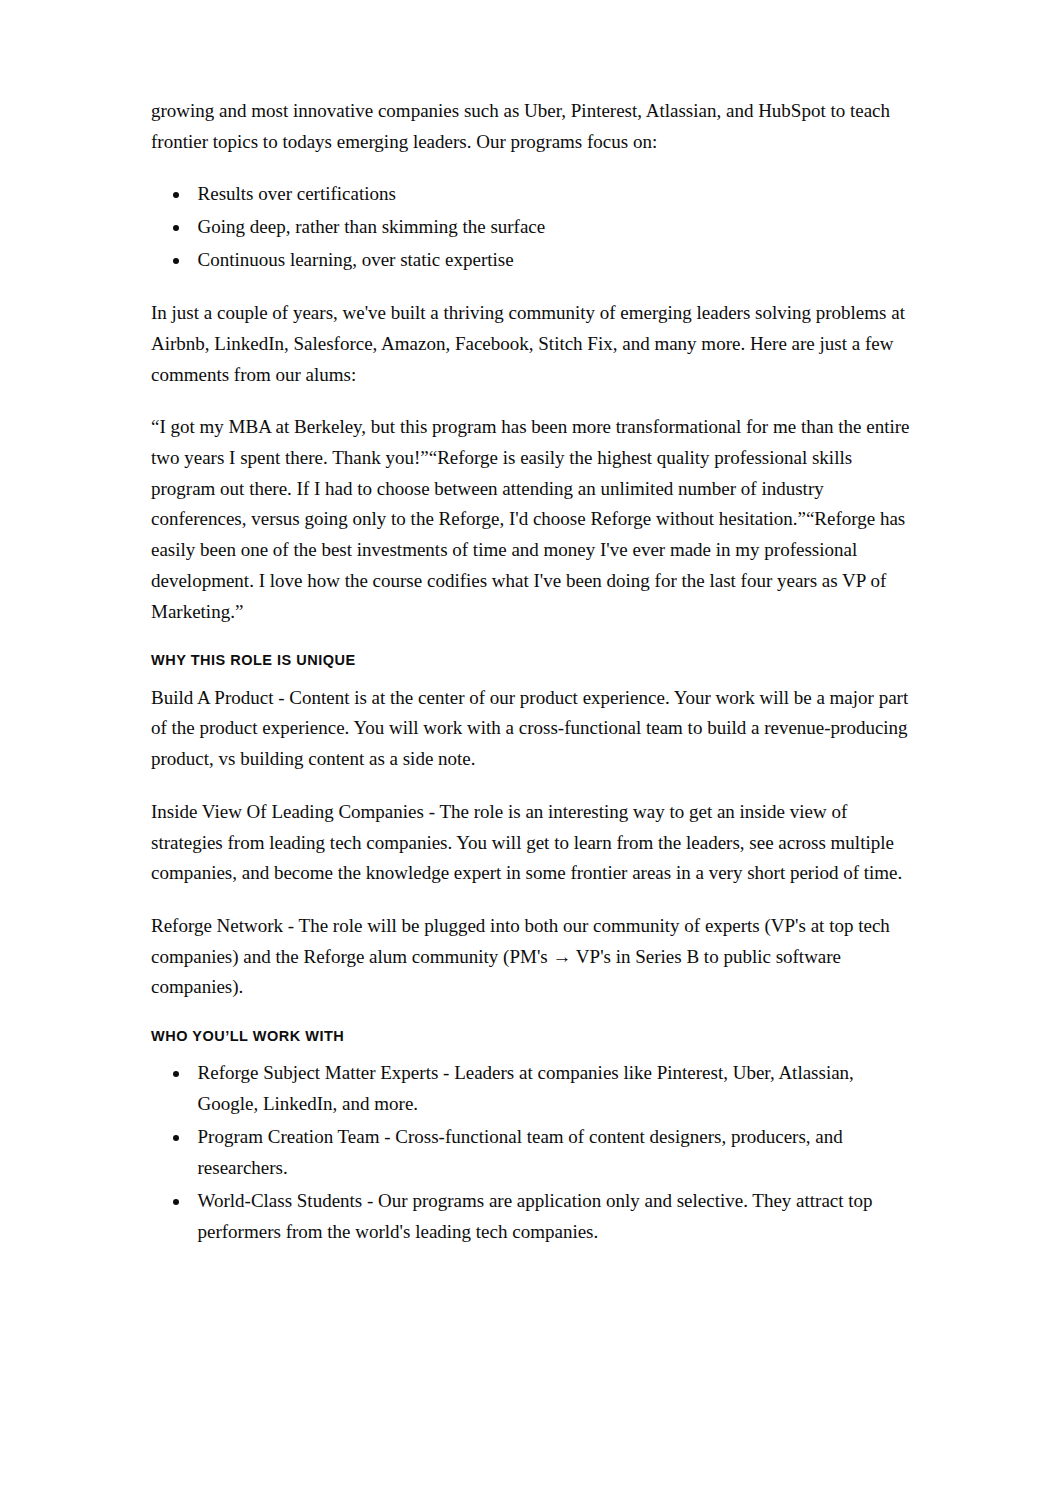growing and most innovative companies such as Uber, Pinterest, Atlassian, and HubSpot to teach frontier topics to todays emerging leaders. Our programs focus on:
Results over certifications
Going deep, rather than skimming the surface
Continuous learning, over static expertise
In just a couple of years, we've built a thriving community of emerging leaders solving problems at Airbnb, LinkedIn, Salesforce, Amazon, Facebook, Stitch Fix, and many more. Here are just a few comments from our alums:
“I got my MBA at Berkeley, but this program has been more transformational for me than the entire two years I spent there. Thank you!”“Reforge is easily the highest quality professional skills program out there. If I had to choose between attending an unlimited number of industry conferences, versus going only to the Reforge, I'd choose Reforge without hesitation.”“Reforge has easily been one of the best investments of time and money I've ever made in my professional development. I love how the course codifies what I've been doing for the last four years as VP of Marketing.”
Why this role is unique
Build A Product - Content is at the center of our product experience. Your work will be a major part of the product experience. You will work with a cross-functional team to build a revenue-producing product, vs building content as a side note.
Inside View Of Leading Companies - The role is an interesting way to get an inside view of strategies from leading tech companies. You will get to learn from the leaders, see across multiple companies, and become the knowledge expert in some frontier areas in a very short period of time.
Reforge Network - The role will be plugged into both our community of experts (VP's at top tech companies) and the Reforge alum community (PM's → VP's in Series B to public software companies).
Who you’ll work with
Reforge Subject Matter Experts - Leaders at companies like Pinterest, Uber, Atlassian, Google, LinkedIn, and more.
Program Creation Team - Cross-functional team of content designers, producers, and researchers.
World-Class Students - Our programs are application only and selective. They attract top performers from the world's leading tech companies.